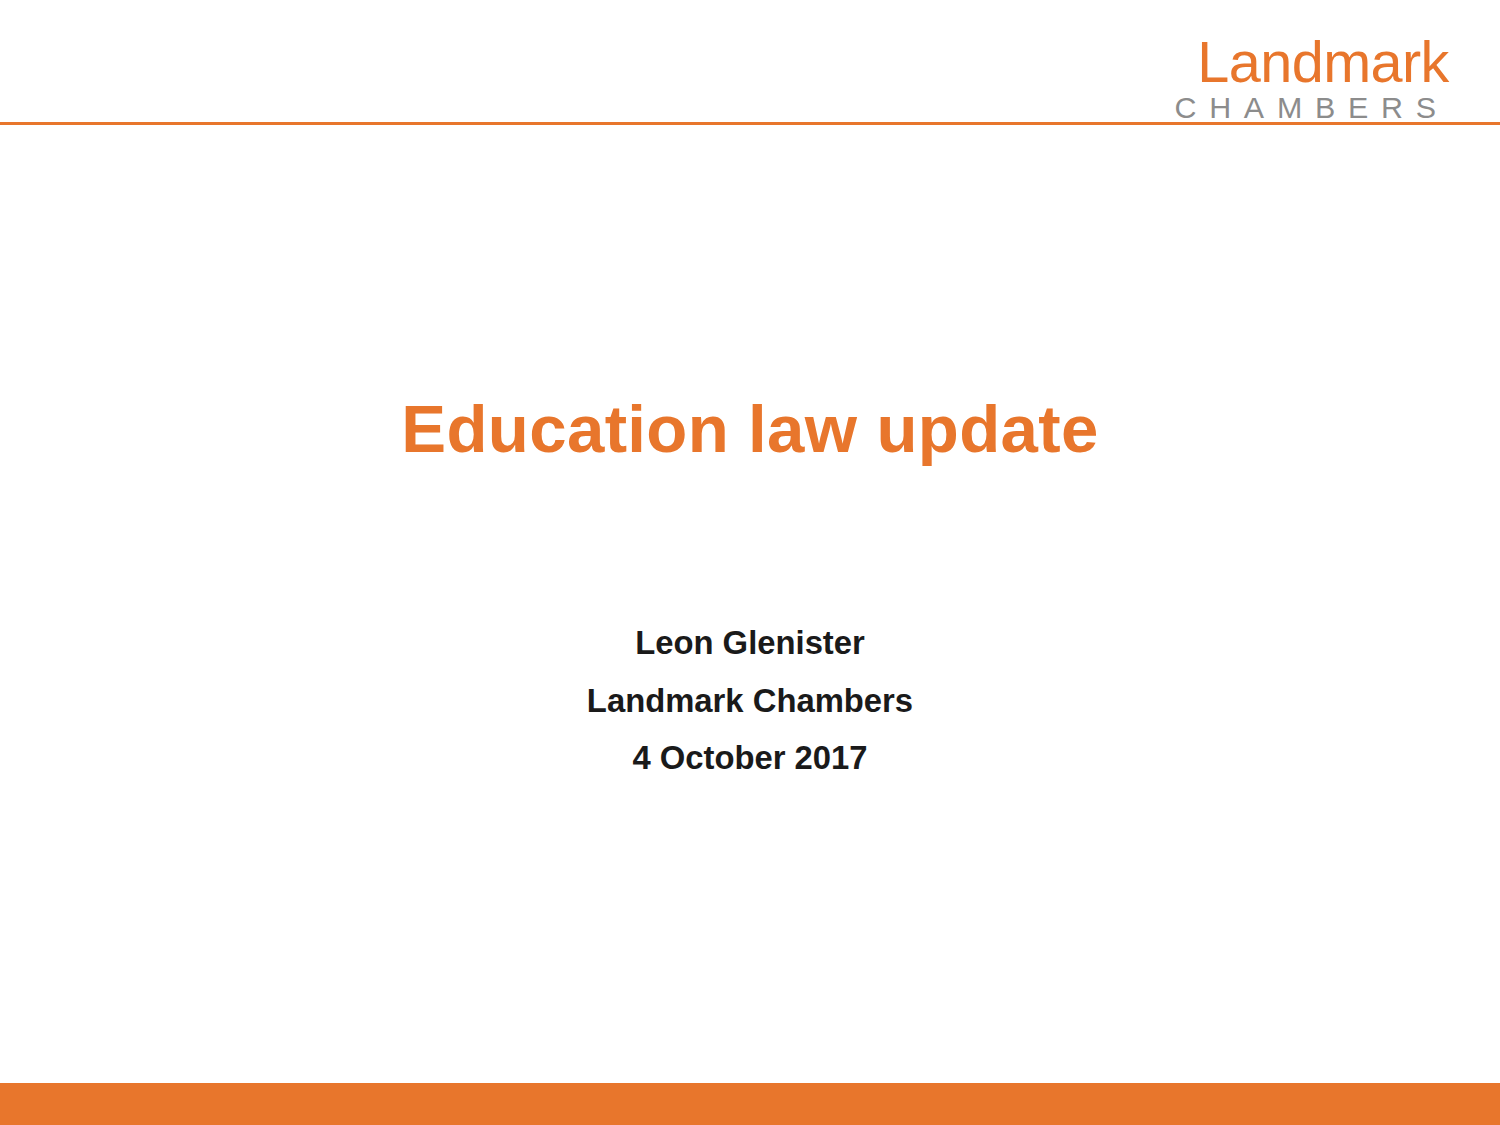Landmark CHAMBERS
Education law update
Leon Glenister
Landmark Chambers
4 October 2017